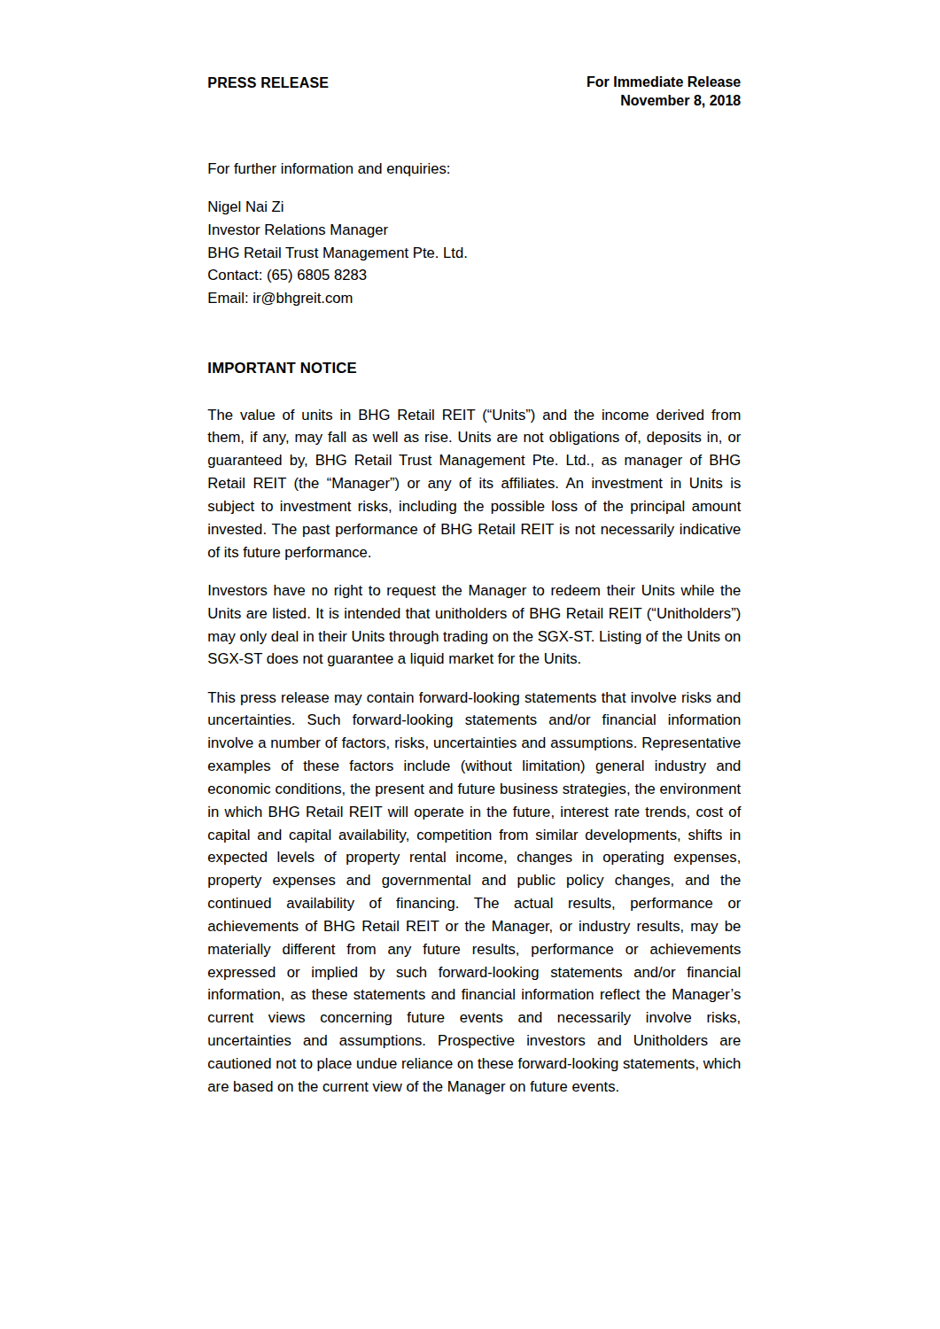PRESS RELEASE
For Immediate Release
November 8, 2018
For further information and enquiries:
Nigel Nai Zi
Investor Relations Manager
BHG Retail Trust Management Pte. Ltd.
Contact: (65) 6805 8283
Email: ir@bhgreit.com
IMPORTANT NOTICE
The value of units in BHG Retail REIT (“Units”) and the income derived from them, if any, may fall as well as rise. Units are not obligations of, deposits in, or guaranteed by, BHG Retail Trust Management Pte. Ltd., as manager of BHG Retail REIT (the “Manager”) or any of its affiliates. An investment in Units is subject to investment risks, including the possible loss of the principal amount invested. The past performance of BHG Retail REIT is not necessarily indicative of its future performance.
Investors have no right to request the Manager to redeem their Units while the Units are listed. It is intended that unitholders of BHG Retail REIT (“Unitholders”) may only deal in their Units through trading on the SGX-ST. Listing of the Units on SGX-ST does not guarantee a liquid market for the Units.
This press release may contain forward-looking statements that involve risks and uncertainties. Such forward-looking statements and/or financial information involve a number of factors, risks, uncertainties and assumptions. Representative examples of these factors include (without limitation) general industry and economic conditions, the present and future business strategies, the environment in which BHG Retail REIT will operate in the future, interest rate trends, cost of capital and capital availability, competition from similar developments, shifts in expected levels of property rental income, changes in operating expenses, property expenses and governmental and public policy changes, and the continued availability of financing. The actual results, performance or achievements of BHG Retail REIT or the Manager, or industry results, may be materially different from any future results, performance or achievements expressed or implied by such forward-looking statements and/or financial information, as these statements and financial information reflect the Manager’s current views concerning future events and necessarily involve risks, uncertainties and assumptions. Prospective investors and Unitholders are cautioned not to place undue reliance on these forward-looking statements, which are based on the current view of the Manager on future events.